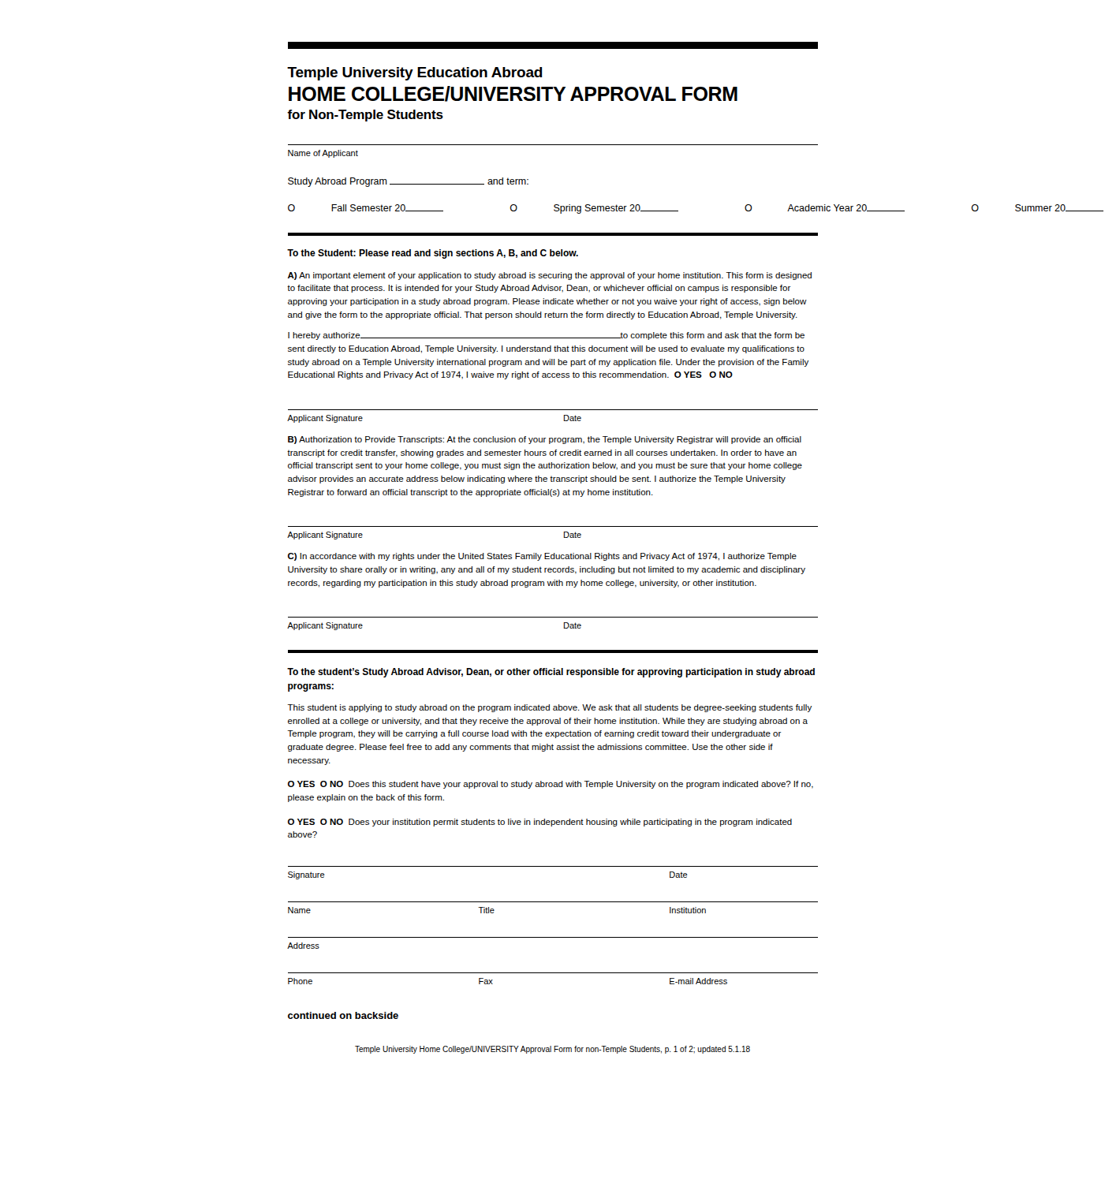Temple University Education Abroad HOME COLLEGE/UNIVERSITY APPROVAL FORM for Non-Temple Students
Name of Applicant
Study Abroad Program and term:
O Fall Semester 20 O Spring Semester 20 O Academic Year 20 O Summer 20
To the Student: Please read and sign sections A, B, and C below.
A) An important element of your application to study abroad is securing the approval of your home institution. This form is designed to facilitate that process. It is intended for your Study Abroad Advisor, Dean, or whichever official on campus is responsible for approving your participation in a study abroad program. Please indicate whether or not you waive your right of access, sign below and give the form to the appropriate official. That person should return the form directly to Education Abroad, Temple University.
I hereby authorize to complete this form and ask that the form be sent directly to Education Abroad, Temple University. I understand that this document will be used to evaluate my qualifications to study abroad on a Temple University international program and will be part of my application file. Under the provision of the Family Educational Rights and Privacy Act of 1974, I waive my right of access to this recommendation. O YES O NO
Applicant Signature
Date
B) Authorization to Provide Transcripts: At the conclusion of your program, the Temple University Registrar will provide an official transcript for credit transfer, showing grades and semester hours of credit earned in all courses undertaken. In order to have an official transcript sent to your home college, you must sign the authorization below, and you must be sure that your home college advisor provides an accurate address below indicating where the transcript should be sent. I authorize the Temple University Registrar to forward an official transcript to the appropriate official(s) at my home institution.
Applicant Signature
Date
C) In accordance with my rights under the United States Family Educational Rights and Privacy Act of 1974, I authorize Temple University to share orally or in writing, any and all of my student records, including but not limited to my academic and disciplinary records, regarding my participation in this study abroad program with my home college, university, or other institution.
Applicant Signature
Date
To the student’s Study Abroad Advisor, Dean, or other official responsible for approving participation in study abroad programs:
This student is applying to study abroad on the program indicated above. We ask that all students be degree-seeking students fully enrolled at a college or university, and that they receive the approval of their home institution. While they are studying abroad on a Temple program, they will be carrying a full course load with the expectation of earning credit toward their undergraduate or graduate degree. Please feel free to add any comments that might assist the admissions committee. Use the other side if necessary.
O YES O NO Does this student have your approval to study abroad with Temple University on the program indicated above? If no, please explain on the back of this form.
O YES O NO Does your institution permit students to live in independent housing while participating in the program indicated above?
Signature
Date
Name
Title
Institution
Address
Phone
Fax
E-mail Address
continued on backside
Temple University Home College/UNIVERSITY Approval Form for non-Temple Students, p. 1 of 2; updated 5.1.18